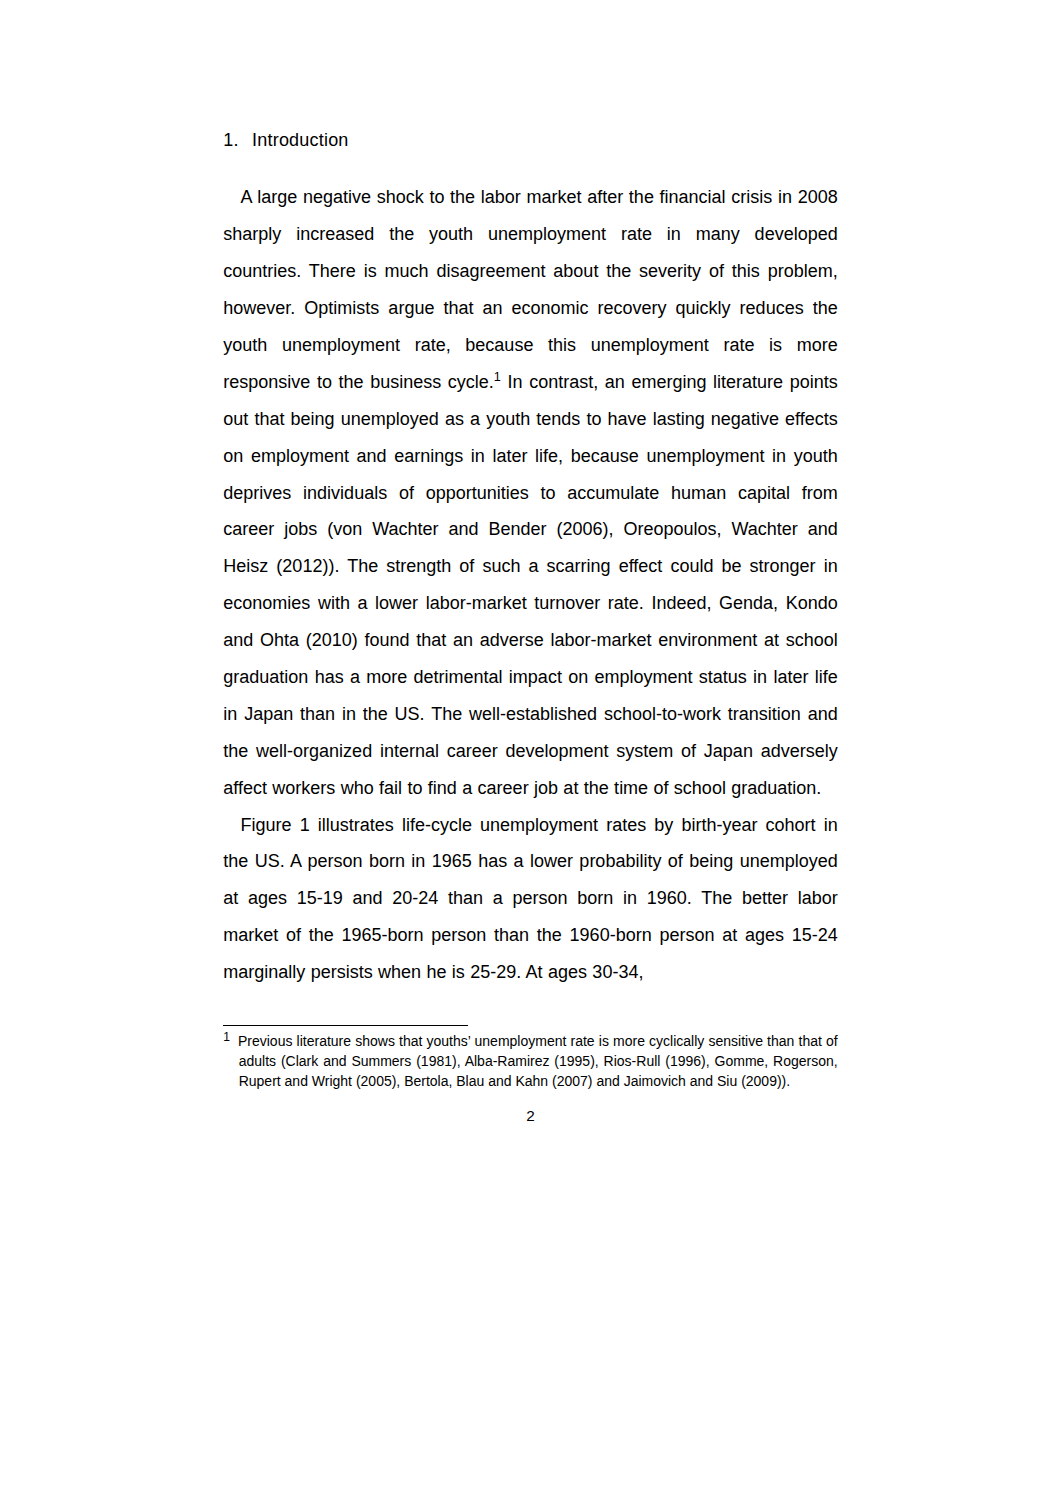1. Introduction
A large negative shock to the labor market after the financial crisis in 2008 sharply increased the youth unemployment rate in many developed countries. There is much disagreement about the severity of this problem, however. Optimists argue that an economic recovery quickly reduces the youth unemployment rate, because this unemployment rate is more responsive to the business cycle.1 In contrast, an emerging literature points out that being unemployed as a youth tends to have lasting negative effects on employment and earnings in later life, because unemployment in youth deprives individuals of opportunities to accumulate human capital from career jobs (von Wachter and Bender (2006), Oreopoulos, Wachter and Heisz (2012)). The strength of such a scarring effect could be stronger in economies with a lower labor-market turnover rate. Indeed, Genda, Kondo and Ohta (2010) found that an adverse labor-market environment at school graduation has a more detrimental impact on employment status in later life in Japan than in the US. The well-established school-to-work transition and the well-organized internal career development system of Japan adversely affect workers who fail to find a career job at the time of school graduation.
Figure 1 illustrates life-cycle unemployment rates by birth-year cohort in the US. A person born in 1965 has a lower probability of being unemployed at ages 15-19 and 20-24 than a person born in 1960. The better labor market of the 1965-born person than the 1960-born person at ages 15-24 marginally persists when he is 25-29. At ages 30-34,
1 Previous literature shows that youths’ unemployment rate is more cyclically sensitive than that of adults (Clark and Summers (1981), Alba-Ramirez (1995), Rios-Rull (1996), Gomme, Rogerson, Rupert and Wright (2005), Bertola, Blau and Kahn (2007) and Jaimovich and Siu (2009)).
2